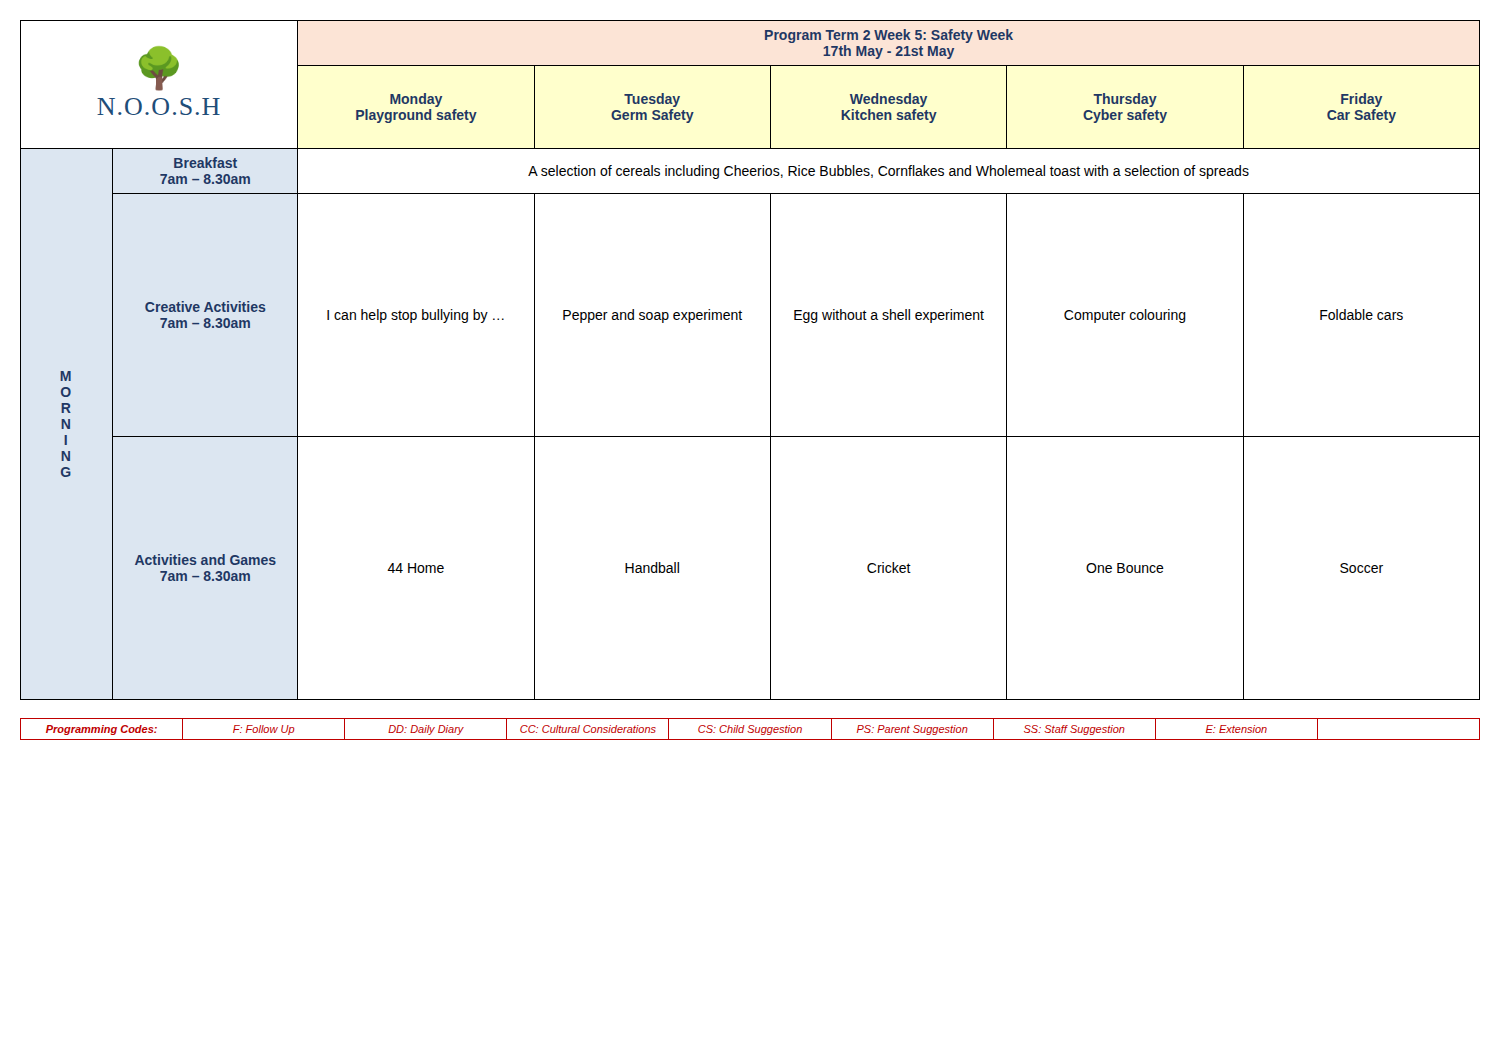| 🌳 N.O.O.S.H | Program Term 2 Week 5: Safety Week 17th May - 21st May |
| Monday Playground safety | Tuesday Germ Safety | Wednesday Kitchen safety | Thursday Cyber safety | Friday Car Safety |
| M O R N I N G | Breakfast 7am – 8.30am | A selection of cereals including Cheerios, Rice Bubbles, Cornflakes and Wholemeal toast with a selection of spreads |
| Creative Activities 7am – 8.30am | I can help stop bullying by … | Pepper and soap experiment | Egg without a shell experiment | Computer colouring | Foldable cars |
| Activities and Games 7am – 8.30am | 44 Home | Handball | Cricket | One Bounce | Soccer |
| Programming Codes: | F: Follow Up | DD: Daily Diary | CC: Cultural Considerations | CS: Child Suggestion | PS: Parent Suggestion | SS: Staff Suggestion | E: Extension | |